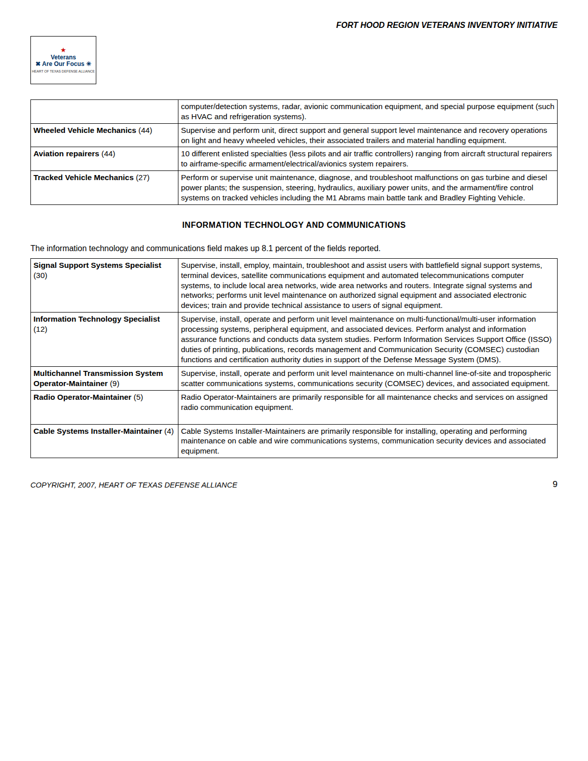FORT HOOD REGION VETERANS INVENTORY INITIATIVE
★
Veterans
✖ Are Our Focus ✳
HEART OF TEXAS DEFENSE ALLIANCE
| | computer/detection systems, radar, avionic communication equipment, and special purpose equipment (such as HVAC and refrigeration systems). |
| Wheeled Vehicle Mechanics (44) | Supervise and perform unit, direct support and general support level maintenance and recovery operations on light and heavy wheeled vehicles, their associated trailers and material handling equipment. |
| Aviation repairers (44) | 10 different enlisted specialties (less pilots and air traffic controllers) ranging from aircraft structural repairers to airframe-specific armament/electrical/avionics system repairers. |
| Tracked Vehicle Mechanics (27) | Perform or supervise unit maintenance, diagnose, and troubleshoot malfunctions on gas turbine and diesel power plants; the suspension, steering, hydraulics, auxiliary power units, and the armament/fire control systems on tracked vehicles including the M1 Abrams main battle tank and Bradley Fighting Vehicle. |
INFORMATION TECHNOLOGY AND COMMUNICATIONS
The information technology and communications field makes up 8.1 percent of the fields reported.
| Signal Support Systems Specialist (30) | Supervise, install, employ, maintain, troubleshoot and assist users with battlefield signal support systems, terminal devices, satellite communications equipment and automated telecommunications computer systems, to include local area networks, wide area networks and routers. Integrate signal systems and networks; performs unit level maintenance on authorized signal equipment and associated electronic devices; train and provide technical assistance to users of signal equipment. |
| Information Technology Specialist (12) | Supervise, install, operate and perform unit level maintenance on multi-functional/multi-user information processing systems, peripheral equipment, and associated devices. Perform analyst and information assurance functions and conducts data system studies. Perform Information Services Support Office (ISSO) duties of printing, publications, records management and Communication Security (COMSEC) custodian functions and certification authority duties in support of the Defense Message System (DMS). |
| Multichannel Transmission System Operator-Maintainer (9) | Supervise, install, operate and perform unit level maintenance on multi-channel line-of-site and tropospheric scatter communications systems, communications security (COMSEC) devices, and associated equipment. |
| Radio Operator-Maintainer (5) | Radio Operator-Maintainers are primarily responsible for all maintenance checks and services on assigned radio communication equipment. |
| Cable Systems Installer-Maintainer (4) | Cable Systems Installer-Maintainers are primarily responsible for installing, operating and performing maintenance on cable and wire communications systems, communication security devices and associated equipment. |
COPYRIGHT, 2007, HEART OF TEXAS DEFENSE ALLIANCE
9